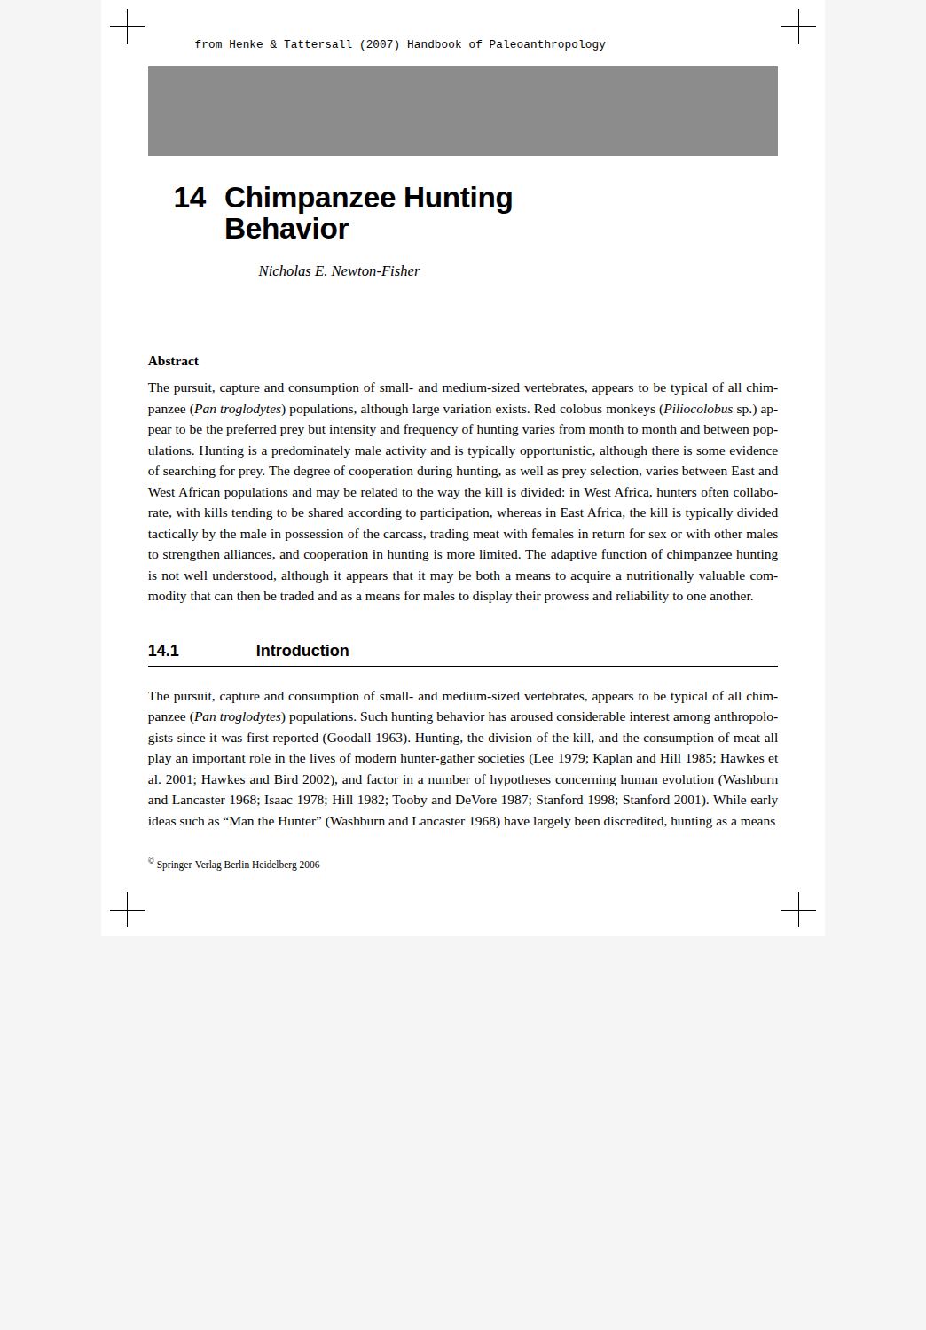from Henke & Tattersall (2007) Handbook of Paleoanthropology
14
Chimpanzee Hunting
Behavior
Nicholas E. Newton-Fisher
Abstract
The pursuit, capture and consumption of small- and medium-sized vertebrates, appears to be typical of all chimpanzee (Pan troglodytes) populations, although large variation exists. Red colobus monkeys (Piliocolobus sp.) appear to be the preferred prey but intensity and frequency of hunting varies from month to month and between populations. Hunting is a predominately male activity and is typically opportunistic, although there is some evidence of searching for prey. The degree of cooperation during hunting, as well as prey selection, varies between East and West African populations and may be related to the way the kill is divided: in West Africa, hunters often collaborate, with kills tending to be shared according to participation, whereas in East Africa, the kill is typically divided tactically by the male in possession of the carcass, trading meat with females in return for sex or with other males to strengthen alliances, and cooperation in hunting is more limited. The adaptive function of chimpanzee hunting is not well understood, although it appears that it may be both a means to acquire a nutritionally valuable commodity that can then be traded and as a means for males to display their prowess and reliability to one another.
14.1 Introduction
The pursuit, capture and consumption of small- and medium-sized vertebrates, appears to be typical of all chimpanzee (Pan troglodytes) populations. Such hunting behavior has aroused considerable interest among anthropologists since it was first reported (Goodall 1963). Hunting, the division of the kill, and the consumption of meat all play an important role in the lives of modern hunter-gather societies (Lee 1979; Kaplan and Hill 1985; Hawkes et al. 2001; Hawkes and Bird 2002), and factor in a number of hypotheses concerning human evolution (Washburn and Lancaster 1968; Isaac 1978; Hill 1982; Tooby and DeVore 1987; Stanford 1998; Stanford 2001). While early ideas such as “Man the Hunter” (Washburn and Lancaster 1968) have largely been discredited, hunting as a means
© Springer-Verlag Berlin Heidelberg 2006